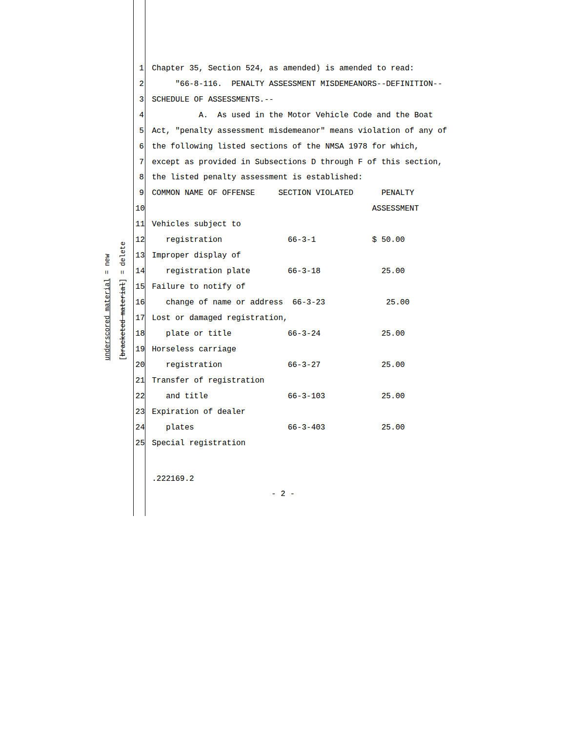1
2
3
4
5
6
7
8
9
10
11
12
13
14
15
16
17
18
19
20
21
22
23
24
25
Chapter 35, Section 524, as amended) is amended to read:
"66-8-116. PENALTY ASSESSMENT MISDEMEANORS--DEFINITION--
SCHEDULE OF ASSESSMENTS.--
A. As used in the Motor Vehicle Code and the Boat
Act, "penalty assessment misdemeanor" means violation of any of
the following listed sections of the NMSA 1978 for which,
except as provided in Subsections D through F of this section,
the listed penalty assessment is established:
COMMON NAME OF OFFENSE SECTION VIOLATED PENALTY
ASSESSMENT
Vehicles subject to
registration 66-3-1 $ 50.00
Improper display of
registration plate 66-3-18 25.00
Failure to notify of
change of name or address 66-3-23 25.00
Lost or damaged registration,
plate or title 66-3-24 25.00
Horseless carriage
registration 66-3-27 25.00
Transfer of registration
and title 66-3-103 25.00
Expiration of dealer
plates 66-3-403 25.00
Special registration
underscored material = new
[bracketed material] = delete
.222169.2
- 2 -